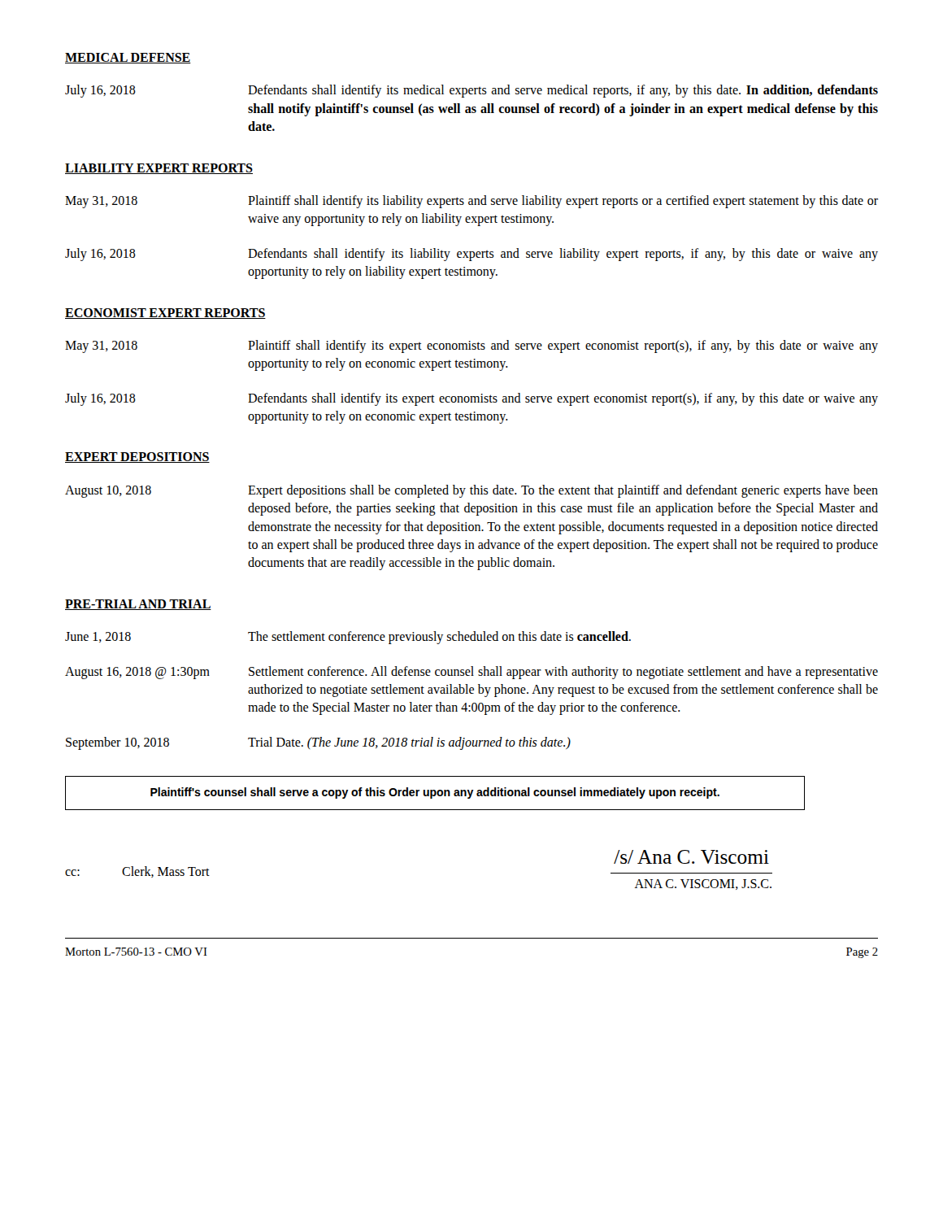Medical Defense
July 16, 2018
Defendants shall identify its medical experts and serve medical reports, if any, by this date. In addition, defendants shall notify plaintiff's counsel (as well as all counsel of record) of a joinder in an expert medical defense by this date.
Liability Expert Reports
May 31, 2018
Plaintiff shall identify its liability experts and serve liability expert reports or a certified expert statement by this date or waive any opportunity to rely on liability expert testimony.
July 16, 2018
Defendants shall identify its liability experts and serve liability expert reports, if any, by this date or waive any opportunity to rely on liability expert testimony.
Economist Expert Reports
May 31, 2018
Plaintiff shall identify its expert economists and serve expert economist report(s), if any, by this date or waive any opportunity to rely on economic expert testimony.
July 16, 2018
Defendants shall identify its expert economists and serve expert economist report(s), if any, by this date or waive any opportunity to rely on economic expert testimony.
Expert Depositions
August 10, 2018
Expert depositions shall be completed by this date. To the extent that plaintiff and defendant generic experts have been deposed before, the parties seeking that deposition in this case must file an application before the Special Master and demonstrate the necessity for that deposition. To the extent possible, documents requested in a deposition notice directed to an expert shall be produced three days in advance of the expert deposition. The expert shall not be required to produce documents that are readily accessible in the public domain.
Pre-Trial and Trial
June 1, 2018
The settlement conference previously scheduled on this date is cancelled.
August 16, 2018 @ 1:30pm
Settlement conference. All defense counsel shall appear with authority to negotiate settlement and have a representative authorized to negotiate settlement available by phone. Any request to be excused from the settlement conference shall be made to the Special Master no later than 4:00pm of the day prior to the conference.
September 10, 2018
Trial Date. (The June 18, 2018 trial is adjourned to this date.)
Plaintiff's counsel shall serve a copy of this Order upon any additional counsel immediately upon receipt.
/s/ Ana C. Viscomi
ANA C. VISCOMI, J.S.C.
cc: Clerk, Mass Tort
Morton L-7560-13 - CMO VI Page 2